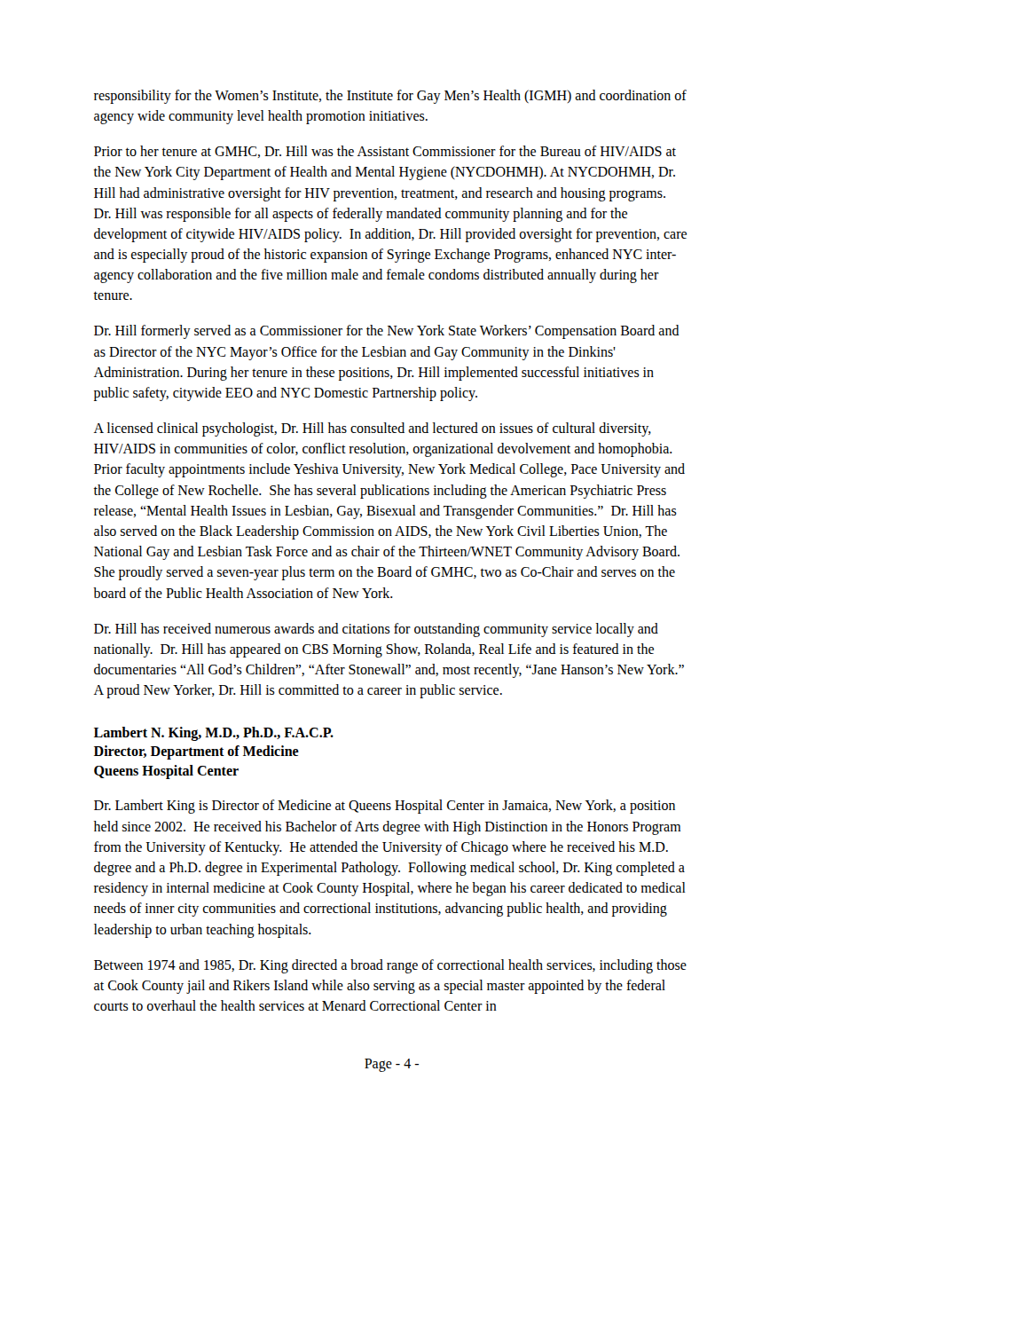responsibility for the Women’s Institute, the Institute for Gay Men’s Health (IGMH) and coordination of agency wide community level health promotion initiatives.
Prior to her tenure at GMHC, Dr. Hill was the Assistant Commissioner for the Bureau of HIV/AIDS at the New York City Department of Health and Mental Hygiene (NYCDOHMH). At NYCDOHMH, Dr. Hill had administrative oversight for HIV prevention, treatment, and research and housing programs. Dr. Hill was responsible for all aspects of federally mandated community planning and for the development of citywide HIV/AIDS policy. In addition, Dr. Hill provided oversight for prevention, care and is especially proud of the historic expansion of Syringe Exchange Programs, enhanced NYC inter-agency collaboration and the five million male and female condoms distributed annually during her tenure.
Dr. Hill formerly served as a Commissioner for the New York State Workers’ Compensation Board and as Director of the NYC Mayor’s Office for the Lesbian and Gay Community in the Dinkins' Administration. During her tenure in these positions, Dr. Hill implemented successful initiatives in public safety, citywide EEO and NYC Domestic Partnership policy.
A licensed clinical psychologist, Dr. Hill has consulted and lectured on issues of cultural diversity, HIV/AIDS in communities of color, conflict resolution, organizational devolvement and homophobia. Prior faculty appointments include Yeshiva University, New York Medical College, Pace University and the College of New Rochelle. She has several publications including the American Psychiatric Press release, “Mental Health Issues in Lesbian, Gay, Bisexual and Transgender Communities.” Dr. Hill has also served on the Black Leadership Commission on AIDS, the New York Civil Liberties Union, The National Gay and Lesbian Task Force and as chair of the Thirteen/WNET Community Advisory Board. She proudly served a seven-year plus term on the Board of GMHC, two as Co-Chair and serves on the board of the Public Health Association of New York.
Dr. Hill has received numerous awards and citations for outstanding community service locally and nationally. Dr. Hill has appeared on CBS Morning Show, Rolanda, Real Life and is featured in the documentaries “All God’s Children”, “After Stonewall” and, most recently, “Jane Hanson’s New York.” A proud New Yorker, Dr. Hill is committed to a career in public service.
Lambert N. King, M.D., Ph.D., F.A.C.P.
Director, Department of Medicine
Queens Hospital Center
Dr. Lambert King is Director of Medicine at Queens Hospital Center in Jamaica, New York, a position held since 2002. He received his Bachelor of Arts degree with High Distinction in the Honors Program from the University of Kentucky. He attended the University of Chicago where he received his M.D. degree and a Ph.D. degree in Experimental Pathology. Following medical school, Dr. King completed a residency in internal medicine at Cook County Hospital, where he began his career dedicated to medical needs of inner city communities and correctional institutions, advancing public health, and providing leadership to urban teaching hospitals.
Between 1974 and 1985, Dr. King directed a broad range of correctional health services, including those at Cook County jail and Rikers Island while also serving as a special master appointed by the federal courts to overhaul the health services at Menard Correctional Center in
Page - 4 -